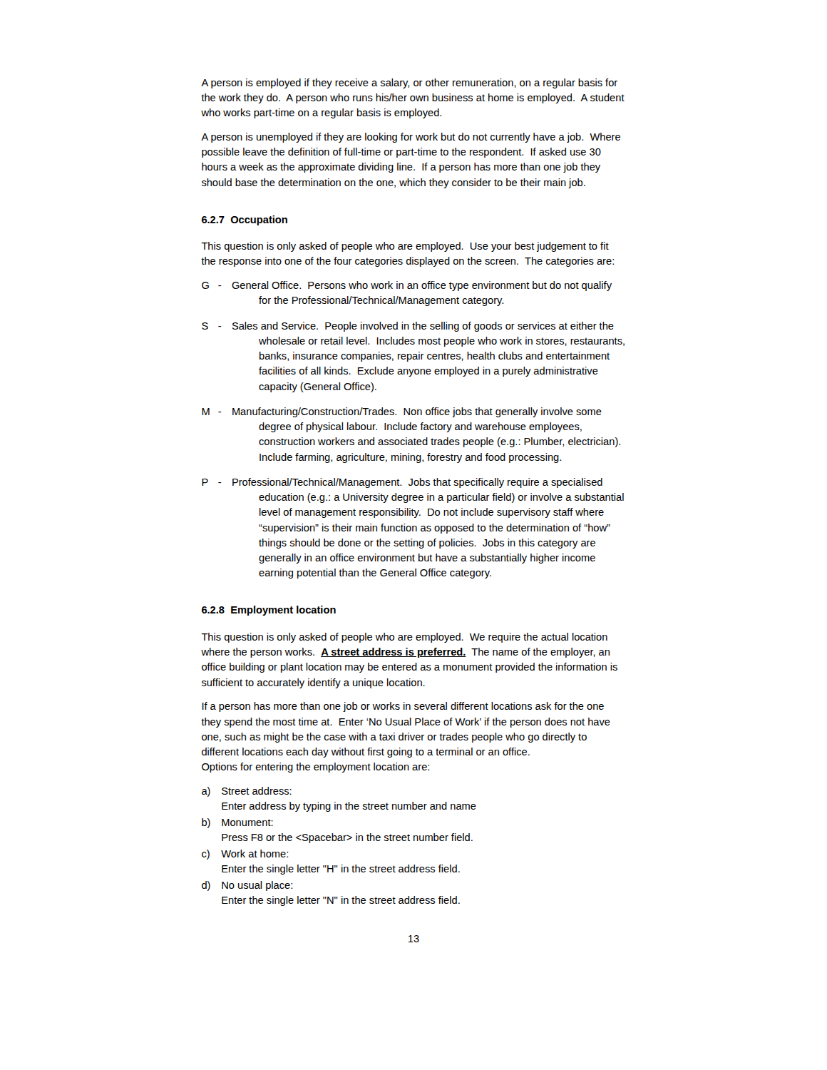A person is employed if they receive a salary, or other remuneration, on a regular basis for the work they do. A person who runs his/her own business at home is employed. A student who works part-time on a regular basis is employed.
A person is unemployed if they are looking for work but do not currently have a job. Where possible leave the definition of full-time or part-time to the respondent. If asked use 30 hours a week as the approximate dividing line. If a person has more than one job they should base the determination on the one, which they consider to be their main job.
6.2.7 Occupation
This question is only asked of people who are employed. Use your best judgement to fit the response into one of the four categories displayed on the screen. The categories are:
G
-
General Office. Persons who work in an office type environment but do not qualify for the Professional/Technical/Management category.
S
-
Sales and Service. People involved in the selling of goods or services at either the wholesale or retail level. Includes most people who work in stores, restaurants, banks, insurance companies, repair centres, health clubs and entertainment facilities of all kinds. Exclude anyone employed in a purely administrative capacity (General Office).
M
-
Manufacturing/Construction/Trades. Non office jobs that generally involve some degree of physical labour. Include factory and warehouse employees, construction workers and associated trades people (e.g.: Plumber, electrician). Include farming, agriculture, mining, forestry and food processing.
P
-
Professional/Technical/Management. Jobs that specifically require a specialised education (e.g.: a University degree in a particular field) or involve a substantial level of management responsibility. Do not include supervisory staff where “supervision” is their main function as opposed to the determination of “how” things should be done or the setting of policies. Jobs in this category are generally in an office environment but have a substantially higher income earning potential than the General Office category.
6.2.8 Employment location
This question is only asked of people who are employed. We require the actual location where the person works. A street address is preferred. The name of the employer, an office building or plant location may be entered as a monument provided the information is sufficient to accurately identify a unique location.
If a person has more than one job or works in several different locations ask for the one they spend the most time at. Enter ‘No Usual Place of Work’ if the person does not have one, such as might be the case with a taxi driver or trades people who go directly to different locations each day without first going to a terminal or an office.
Options for entering the employment location are:
a) Street address:Enter address by typing in the street number and name
b) Monument:Press F8 or the <Spacebar> in the street number field.
c) Work at home:Enter the single letter "H" in the street address field.
d) No usual place:Enter the single letter "N" in the street address field.
13